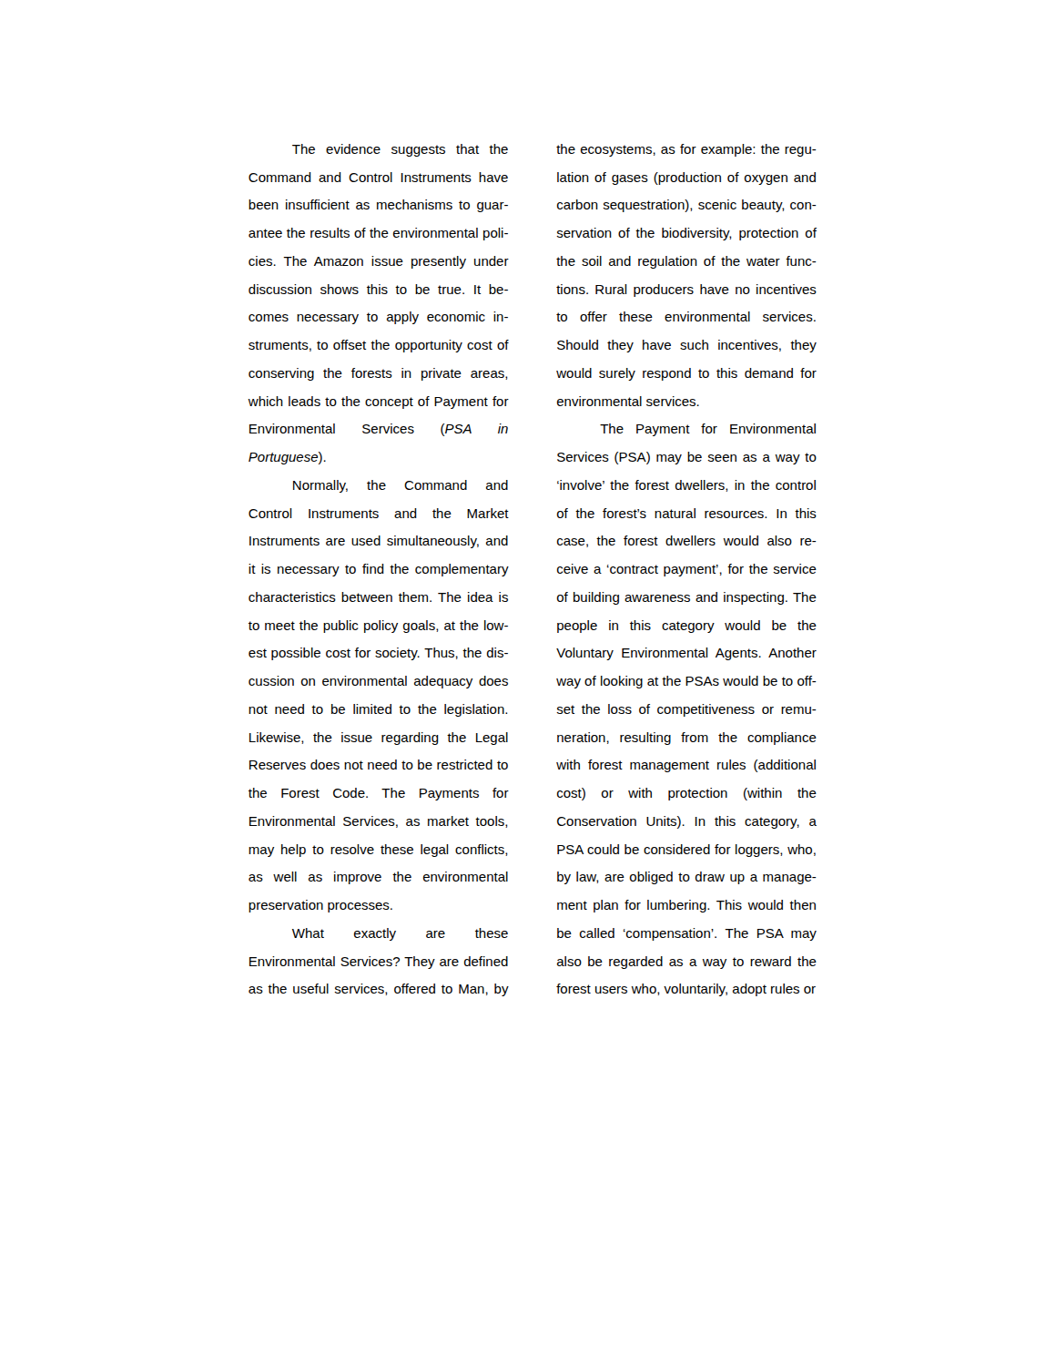The evidence suggests that the Command and Control Instruments have been insufficient as mechanisms to guarantee the results of the environmental policies. The Amazon issue presently under discussion shows this to be true. It becomes necessary to apply economic instruments, to offset the opportunity cost of conserving the forests in private areas, which leads to the concept of Payment for Environmental Services (PSA in Portuguese).
Normally, the Command and Control Instruments and the Market Instruments are used simultaneously, and it is necessary to find the complementary characteristics between them. The idea is to meet the public policy goals, at the lowest possible cost for society. Thus, the discussion on environmental adequacy does not need to be limited to the legislation. Likewise, the issue regarding the Legal Reserves does not need to be restricted to the Forest Code. The Payments for Environmental Services, as market tools, may help to resolve these legal conflicts, as well as improve the environmental preservation processes.
What exactly are these Environmental Services? They are defined as the useful services, offered to Man, by the ecosystems, as for example: the regulation of gases (production of oxygen and carbon sequestration), scenic beauty, conservation of the biodiversity, protection of the soil and regulation of the water functions. Rural producers have no incentives to offer these environmental services. Should they have such incentives, they would surely respond to this demand for environmental services.
The Payment for Environmental Services (PSA) may be seen as a way to ‘involve’ the forest dwellers, in the control of the forest’s natural resources. In this case, the forest dwellers would also receive a ‘contract payment’, for the service of building awareness and inspecting. The people in this category would be the Voluntary Environmental Agents. Another way of looking at the PSAs would be to offset the loss of competitiveness or remuneration, resulting from the compliance with forest management rules (additional cost) or with protection (within the Conservation Units). In this category, a PSA could be considered for loggers, who, by law, are obliged to draw up a management plan for lumbering. This would then be called ‘compensation’. The PSA may also be regarded as a way to reward the forest users who, voluntarily, adopt rules or